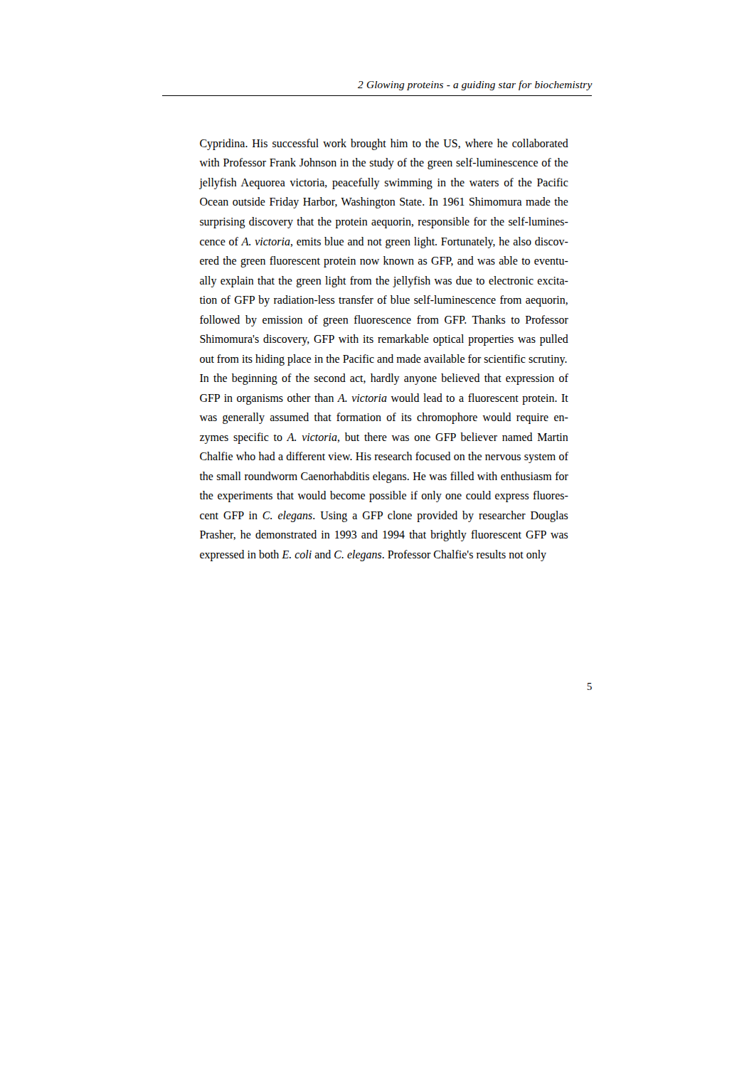2 Glowing proteins - a guiding star for biochemistry
Cypridina. His successful work brought him to the US, where he collaborated with Professor Frank Johnson in the study of the green self-luminescence of the jellyfish Aequorea victoria, peacefully swimming in the waters of the Pacific Ocean outside Friday Harbor, Washington State. In 1961 Shimomura made the surprising discovery that the protein aequorin, responsible for the self-luminescence of A. victoria, emits blue and not green light. Fortunately, he also discovered the green fluorescent protein now known as GFP, and was able to eventually explain that the green light from the jellyfish was due to electronic excitation of GFP by radiation-less transfer of blue self-luminescence from aequorin, followed by emission of green fluorescence from GFP. Thanks to Professor Shimomura's discovery, GFP with its remarkable optical properties was pulled out from its hiding place in the Pacific and made available for scientific scrutiny.
In the beginning of the second act, hardly anyone believed that expression of GFP in organisms other than A. victoria would lead to a fluorescent protein. It was generally assumed that formation of its chromophore would require enzymes specific to A. victoria, but there was one GFP believer named Martin Chalfie who had a different view. His research focused on the nervous system of the small roundworm Caenorhabditis elegans. He was filled with enthusiasm for the experiments that would become possible if only one could express fluorescent GFP in C. elegans. Using a GFP clone provided by researcher Douglas Prasher, he demonstrated in 1993 and 1994 that brightly fluorescent GFP was expressed in both E. coli and C. elegans. Professor Chalfie's results not only
5